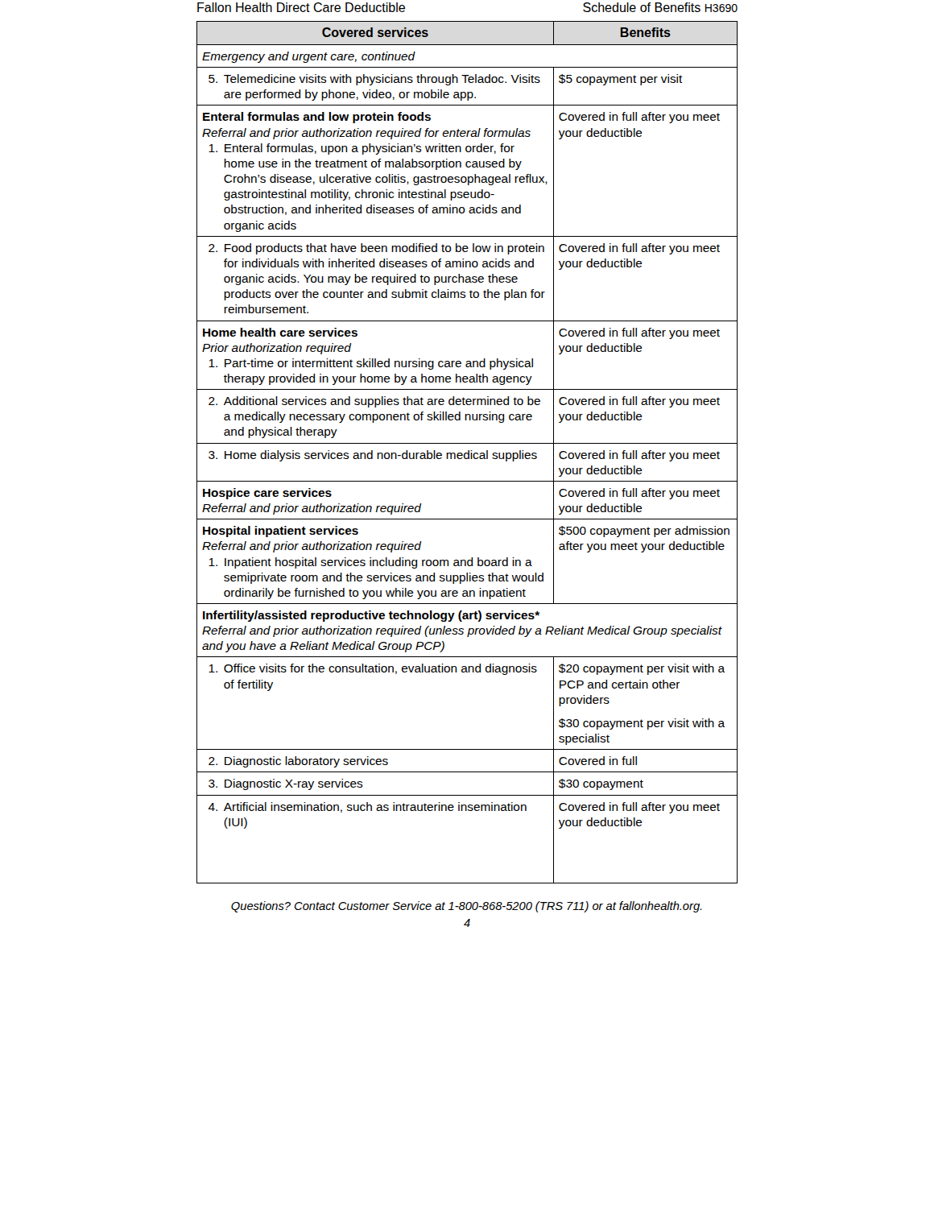Fallon Health Direct Care Deductible
Schedule of Benefits H3690
| Covered services | Benefits |
| --- | --- |
| Emergency and urgent care, continued |
| Telemedicine visits with physicians through Teladoc. Visits are performed by phone, video, or mobile app. | $5 copayment per visit |
| Enteral formulas and low protein foods Referral and prior authorization required for enteral formulas Enteral formulas, upon a physician’s written order, for home use in the treatment of malabsorption caused by Crohn’s disease, ulcerative colitis, gastroesophageal reflux, gastrointestinal motility, chronic intestinal pseudo-obstruction, and inherited diseases of amino acids and organic acids | Covered in full after you meet your deductible |
| Food products that have been modified to be low in protein for individuals with inherited diseases of amino acids and organic acids. You may be required to purchase these products over the counter and submit claims to the plan for reimbursement. | Covered in full after you meet your deductible |
| Home health care services Prior authorization required Part-time or intermittent skilled nursing care and physical therapy provided in your home by a home health agency | Covered in full after you meet your deductible |
| Additional services and supplies that are determined to be a medically necessary component of skilled nursing care and physical therapy | Covered in full after you meet your deductible |
| Home dialysis services and non-durable medical supplies | Covered in full after you meet your deductible |
| Hospice care services Referral and prior authorization required | Covered in full after you meet your deductible |
| Hospital inpatient services Referral and prior authorization required Inpatient hospital services including room and board in a semiprivate room and the services and supplies that would ordinarily be furnished to you while you are an inpatient | $500 copayment per admission after you meet your deductible |
| Infertility/assisted reproductive technology (art) services* Referral and prior authorization required (unless provided by a Reliant Medical Group specialist and you have a Reliant Medical Group PCP) |
| Office visits for the consultation, evaluation and diagnosis of fertility | $20 copayment per visit with a PCP and certain other providers $30 copayment per visit with a specialist |
| Diagnostic laboratory services | Covered in full |
| Diagnostic X-ray services | $30 copayment |
| Artificial insemination, such as intrauterine insemination (IUI) | Covered in full after you meet your deductible |
Questions? Contact Customer Service at 1-800-868-5200 (TRS 711) or at fallonhealth.org.
4